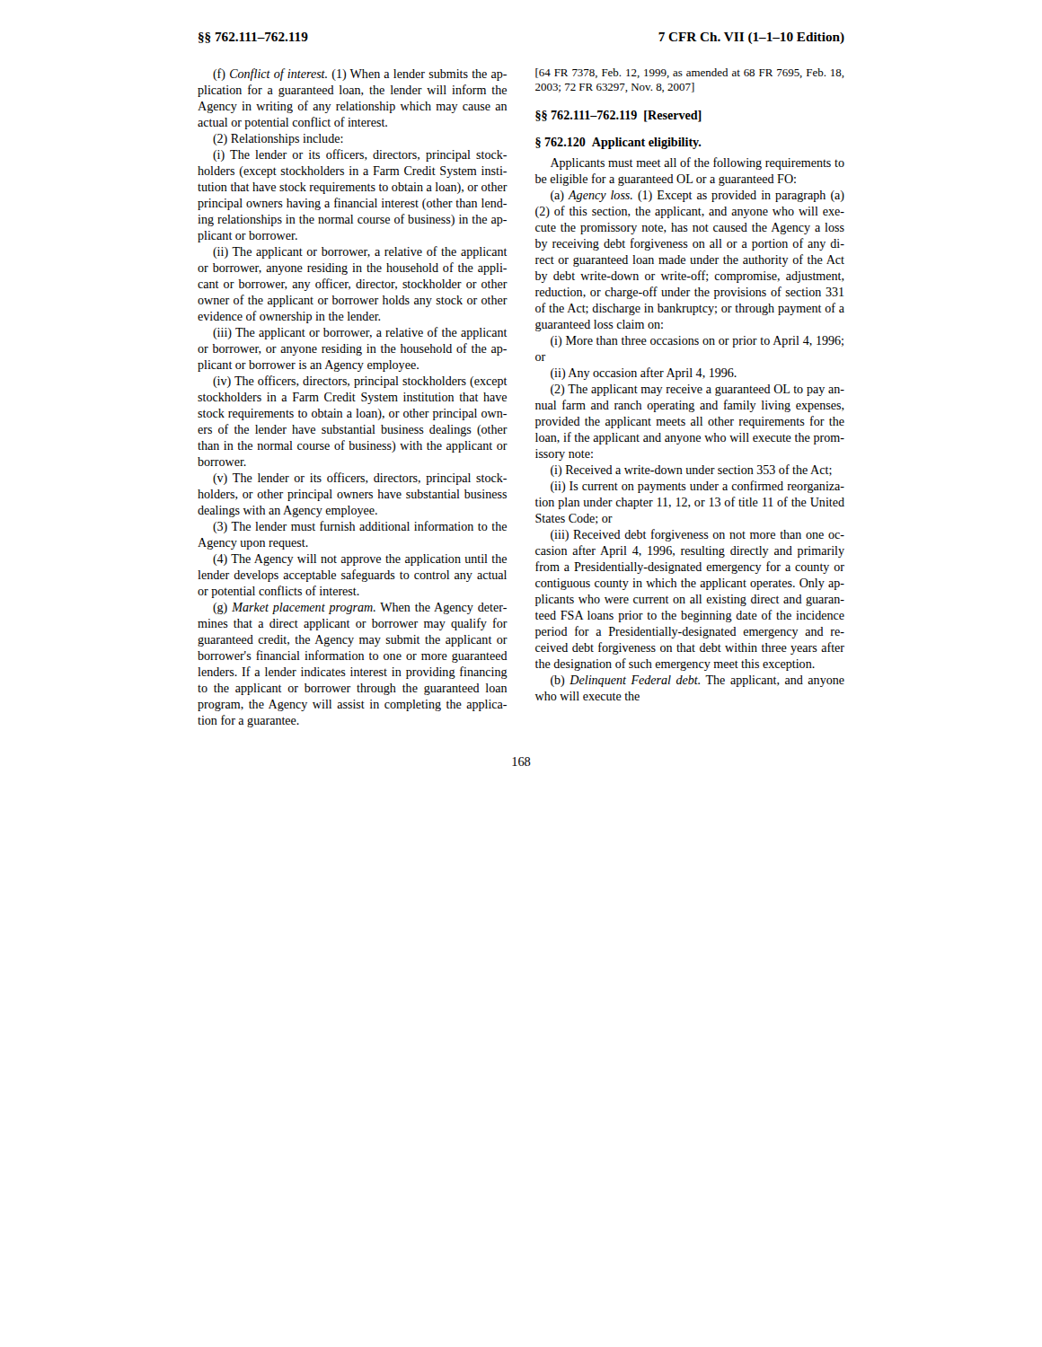§§ 762.111–762.119
7 CFR Ch. VII (1–1–10 Edition)
(f) Conflict of interest. (1) When a lender submits the application for a guaranteed loan, the lender will inform the Agency in writing of any relationship which may cause an actual or potential conflict of interest.
(2) Relationships include:
(i) The lender or its officers, directors, principal stockholders (except stockholders in a Farm Credit System institution that have stock requirements to obtain a loan), or other principal owners having a financial interest (other than lending relationships in the normal course of business) in the applicant or borrower.
(ii) The applicant or borrower, a relative of the applicant or borrower, anyone residing in the household of the applicant or borrower, any officer, director, stockholder or other owner of the applicant or borrower holds any stock or other evidence of ownership in the lender.
(iii) The applicant or borrower, a relative of the applicant or borrower, or anyone residing in the household of the applicant or borrower is an Agency employee.
(iv) The officers, directors, principal stockholders (except stockholders in a Farm Credit System institution that have stock requirements to obtain a loan), or other principal owners of the lender have substantial business dealings (other than in the normal course of business) with the applicant or borrower.
(v) The lender or its officers, directors, principal stockholders, or other principal owners have substantial business dealings with an Agency employee.
(3) The lender must furnish additional information to the Agency upon request.
(4) The Agency will not approve the application until the lender develops acceptable safeguards to control any actual or potential conflicts of interest.
(g) Market placement program. When the Agency determines that a direct applicant or borrower may qualify for guaranteed credit, the Agency may submit the applicant or borrower's financial information to one or more guaranteed lenders. If a lender indicates interest in providing financing to the applicant or borrower through the guaranteed loan program, the Agency will assist in completing the application for a guarantee.
[64 FR 7378, Feb. 12, 1999, as amended at 68 FR 7695, Feb. 18, 2003; 72 FR 63297, Nov. 8, 2007]
§§ 762.111–762.119 [Reserved]
§ 762.120 Applicant eligibility.
Applicants must meet all of the following requirements to be eligible for a guaranteed OL or a guaranteed FO:
(a) Agency loss. (1) Except as provided in paragraph (a)(2) of this section, the applicant, and anyone who will execute the promissory note, has not caused the Agency a loss by receiving debt forgiveness on all or a portion of any direct or guaranteed loan made under the authority of the Act by debt write-down or write-off; compromise, adjustment, reduction, or charge-off under the provisions of section 331 of the Act; discharge in bankruptcy; or through payment of a guaranteed loss claim on:
(i) More than three occasions on or prior to April 4, 1996; or
(ii) Any occasion after April 4, 1996.
(2) The applicant may receive a guaranteed OL to pay annual farm and ranch operating and family living expenses, provided the applicant meets all other requirements for the loan, if the applicant and anyone who will execute the promissory note:
(i) Received a write-down under section 353 of the Act;
(ii) Is current on payments under a confirmed reorganization plan under chapter 11, 12, or 13 of title 11 of the United States Code; or
(iii) Received debt forgiveness on not more than one occasion after April 4, 1996, resulting directly and primarily from a Presidentially-designated emergency for a county or contiguous county in which the applicant operates. Only applicants who were current on all existing direct and guaranteed FSA loans prior to the beginning date of the incidence period for a Presidentially-designated emergency and received debt forgiveness on that debt within three years after the designation of such emergency meet this exception.
(b) Delinquent Federal debt. The applicant, and anyone who will execute the
168